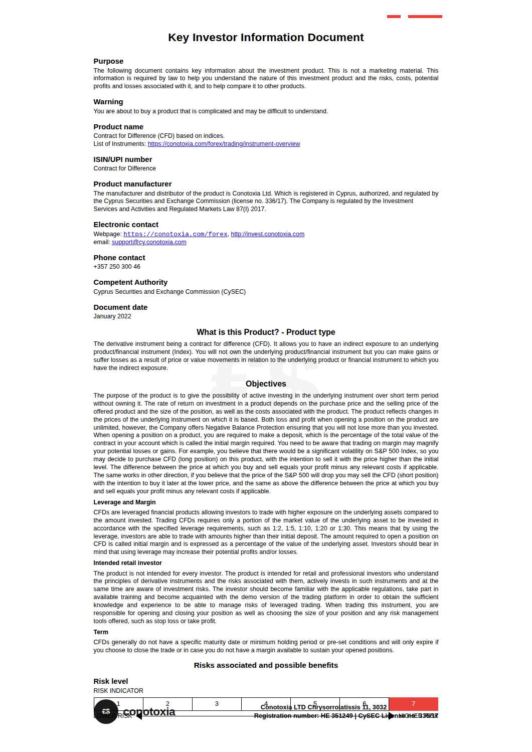€$
Key Investor Information Document
Purpose
The following document contains key information about the investment product. This is not a marketing material. This information is required by law to help you understand the nature of this investment product and the risks, costs, potential profits and losses associated with it, and to help compare it to other products.
Warning
You are about to buy a product that is complicated and may be difficult to understand.
Product name
Contract for Difference (CFD) based on indices.
List of Instruments: https://conotoxia.com/forex/trading/instrument-overview
ISIN/UPI number
Contract for Difference
Product manufacturer
The manufacturer and distributor of the product is Conotoxia Ltd. Which is registered in Cyprus, authorized, and regulated by the Cyprus Securities and Exchange Commission (license no. 336/17). The Company is regulated by the Investment
Services and Activities and Regulated Markets Law 87(I) 2017.
Electronic contact
Webpage: https://conotoxia.com/forex, http://invest.conotoxia.com
email: support@cy.conotoxia.com
Phone contact
+357 250 300 46
Competent Authority
Cyprus Securities and Exchange Commission (CySEC)
Document date
January 2022
What is this Product? - Product type
The derivative instrument being a contract for difference (CFD). It allows you to have an indirect exposure to an underlying product/financial instrument (Index). You will not own the underlying product/financial instrument but you can make gains or suffer losses as a result of price or value movements in relation to the underlying product or financial instrument to which you have the indirect exposure.
Objectives
The purpose of the product is to give the possibility of active investing in the underlying instrument over short term period without owning it. The rate of return on investment in a product depends on the purchase price and the selling price of the offered product and the size of the position, as well as the costs associated with the product. The product reflects changes in the prices of the underlying instrument on which it is based. Both loss and profit when opening a position on the product are unlimited, however, the Company offers Negative Balance Protection ensuring that you will not lose more than you invested. When opening a position on a product, you are required to make a deposit, which is the percentage of the total value of the contract in your account which is called the initial margin required. You need to be aware that trading on margin may magnify your potential losses or gains. For example, you believe that there would be a significant volatility on S&P 500 Index, so you may decide to purchase CFD (long position) on this product, with the intention to sell it with the price higher than the initial level. The difference between the price at which you buy and sell equals your profit minus any relevant costs if applicable. The same works in other direction, if you believe that the price of the S&P 500 will drop you may sell the CFD (short position) with the intention to buy it later at the lower price, and the same as above the difference between the price at which you buy and sell equals your profit minus any relevant costs if applicable.
Leverage and Margin
CFDs are leveraged financial products allowing investors to trade with higher exposure on the underlying assets compared to the amount invested. Trading CFDs requires only a portion of the market value of the underlying asset to be invested in accordance with the specified leverage requirements, such as 1:2, 1:5, 1:10, 1:20 or 1:30. This means that by using the leverage, investors are able to trade with amounts higher than their initial deposit. The amount required to open a position on CFD is called initial margin and is expressed as a percentage of the value of the underlying asset. Investors should bear in mind that using leverage may increase their potential profits and/or losses.
Intended retail investor
The product is not intended for every investor. The product is intended for retail and professional investors who understand the principles of derivative instruments and the risks associated with them, actively invests in such instruments and at the same time are aware of investment risks. The investor should become familiar with the applicable regulations, take part in available training and become acquainted with the demo version of the trading platform in order to obtain the sufficient knowledge and experience to be able to manage risks of leveraged trading. When trading this instrument, you are responsible for opening and closing your position as well as choosing the size of your position and any risk management tools offered, such as stop loss or take profit.
Term
CFDs generally do not have a specific maturity date or minimum holding period or pre-set conditions and will only expire if you choose to close the trade or in case you do not have a margin available to sustain your opened positions.
Risks associated and possible benefits
Risk level
RISK INDICATOR
| 1 | 2 | 3 | 4 | 5 | 6 | 7 |
LOWER RISK HIGHER RISK
€$
conotoxia
Conotoxia LTD Chrysorroiatissis 11, 3032 Limasol, Cyprus
Registration number: HE 351249 | CySEC License no: 336/17